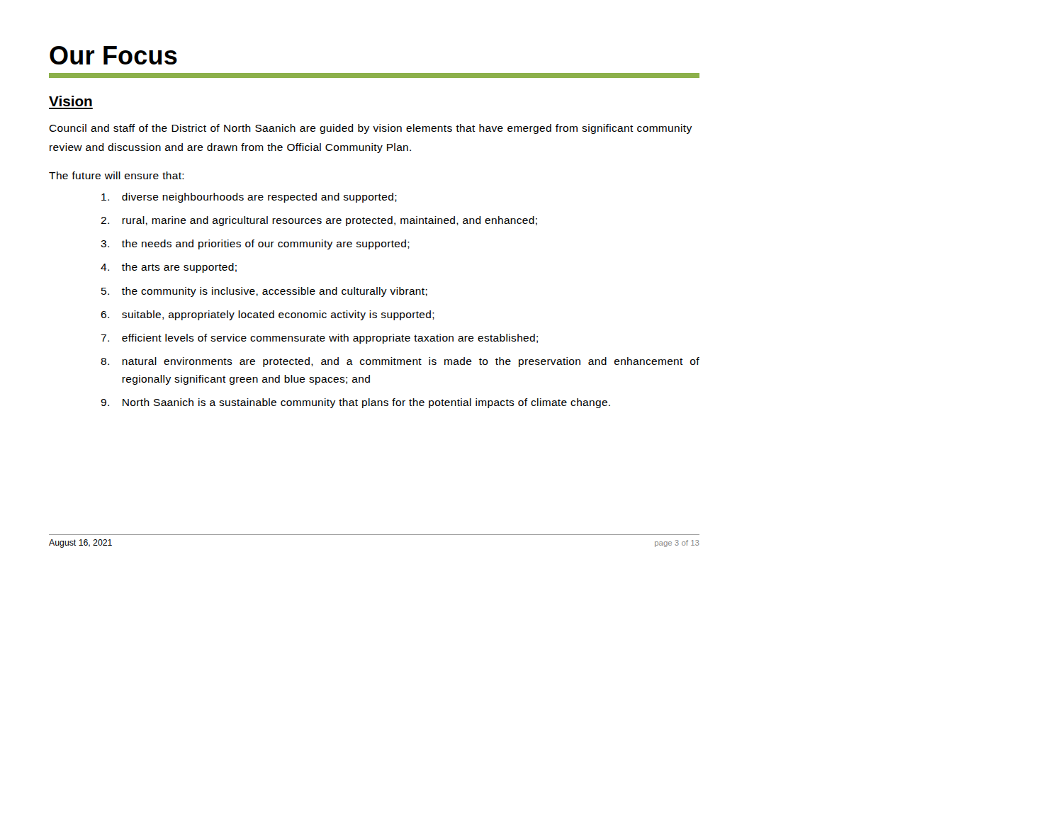Our Focus
Vision
Council and staff of the District of North Saanich are guided by vision elements that have emerged from significant community review and discussion and are drawn from the Official Community Plan.
The future will ensure that:
diverse neighbourhoods are respected and supported;
rural, marine and agricultural resources are protected, maintained, and enhanced;
the needs and priorities of our community are supported;
the arts are supported;
the community is inclusive, accessible and culturally vibrant;
suitable, appropriately located economic activity is supported;
efficient levels of service commensurate with appropriate taxation are established;
natural environments are protected, and a commitment is made to the preservation and enhancement of regionally significant green and blue spaces; and
North Saanich is a sustainable community that plans for the potential impacts of climate change.
August 16, 2021 page 3 of 13